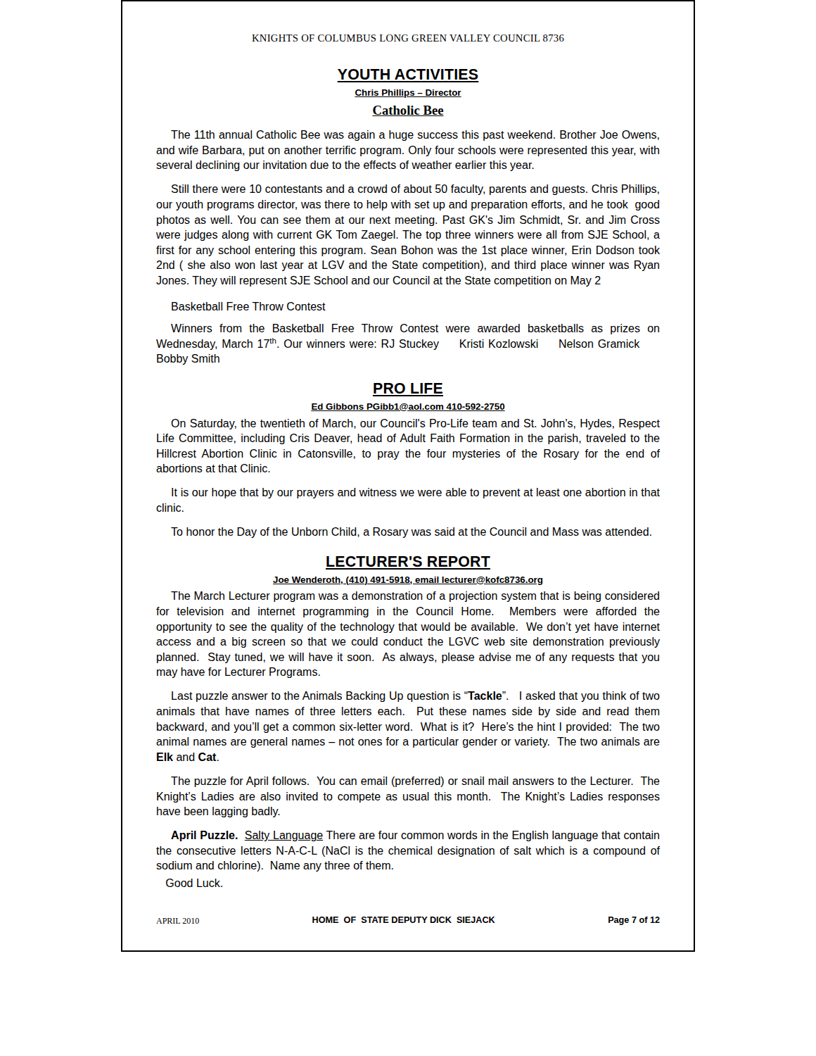KNIGHTS OF COLUMBUS LONG GREEN VALLEY COUNCIL 8736
YOUTH ACTIVITIES
Chris Phillips – Director
Catholic Bee
The 11th annual Catholic Bee was again a huge success this past weekend. Brother Joe Owens, and wife Barbara, put on another terrific program. Only four schools were represented this year, with several declining our invitation due to the effects of weather earlier this year.
Still there were 10 contestants and a crowd of about 50 faculty, parents and guests. Chris Phillips, our youth programs director, was there to help with set up and preparation efforts, and he took good photos as well. You can see them at our next meeting. Past GK's Jim Schmidt, Sr. and Jim Cross were judges along with current GK Tom Zaegel. The top three winners were all from SJE School, a first for any school entering this program. Sean Bohon was the 1st place winner, Erin Dodson took 2nd ( she also won last year at LGV and the State competition), and third place winner was Ryan Jones. They will represent SJE School and our Council at the State competition on May 2
Basketball Free Throw Contest
Winners from the Basketball Free Throw Contest were awarded basketballs as prizes on Wednesday, March 17th. Our winners were: RJ Stuckey Kristi Kozlowski Nelson Gramick Bobby Smith
PRO LIFE
Ed Gibbons PGibb1@aol.com 410-592-2750
On Saturday, the twentieth of March, our Council's Pro-Life team and St. John's, Hydes, Respect Life Committee, including Cris Deaver, head of Adult Faith Formation in the parish, traveled to the Hillcrest Abortion Clinic in Catonsville, to pray the four mysteries of the Rosary for the end of abortions at that Clinic.
It is our hope that by our prayers and witness we were able to prevent at least one abortion in that clinic.
To honor the Day of the Unborn Child, a Rosary was said at the Council and Mass was attended.
LECTURER'S REPORT
Joe Wenderoth, (410) 491-5918, email lecturer@kofc8736.org
The March Lecturer program was a demonstration of a projection system that is being considered for television and internet programming in the Council Home. Members were afforded the opportunity to see the quality of the technology that would be available. We don’t yet have internet access and a big screen so that we could conduct the LGVC web site demonstration previously planned. Stay tuned, we will have it soon. As always, please advise me of any requests that you may have for Lecturer Programs.
Last puzzle answer to the Animals Backing Up question is “Tackle”. I asked that you think of two animals that have names of three letters each. Put these names side by side and read them backward, and you’ll get a common six-letter word. What is it? Here’s the hint I provided: The two animal names are general names – not ones for a particular gender or variety. The two animals are Elk and Cat.
The puzzle for April follows. You can email (preferred) or snail mail answers to the Lecturer. The Knight’s Ladies are also invited to compete as usual this month. The Knight’s Ladies responses have been lagging badly.
April Puzzle. Salty Language There are four common words in the English language that contain the consecutive letters N-A-C-L (NaCl is the chemical designation of salt which is a compound of sodium and chlorine). Name any three of them.
Good Luck.
APRIL 2010
HOME OF STATE DEPUTY DICK SIEJACK
Page 7 of 12